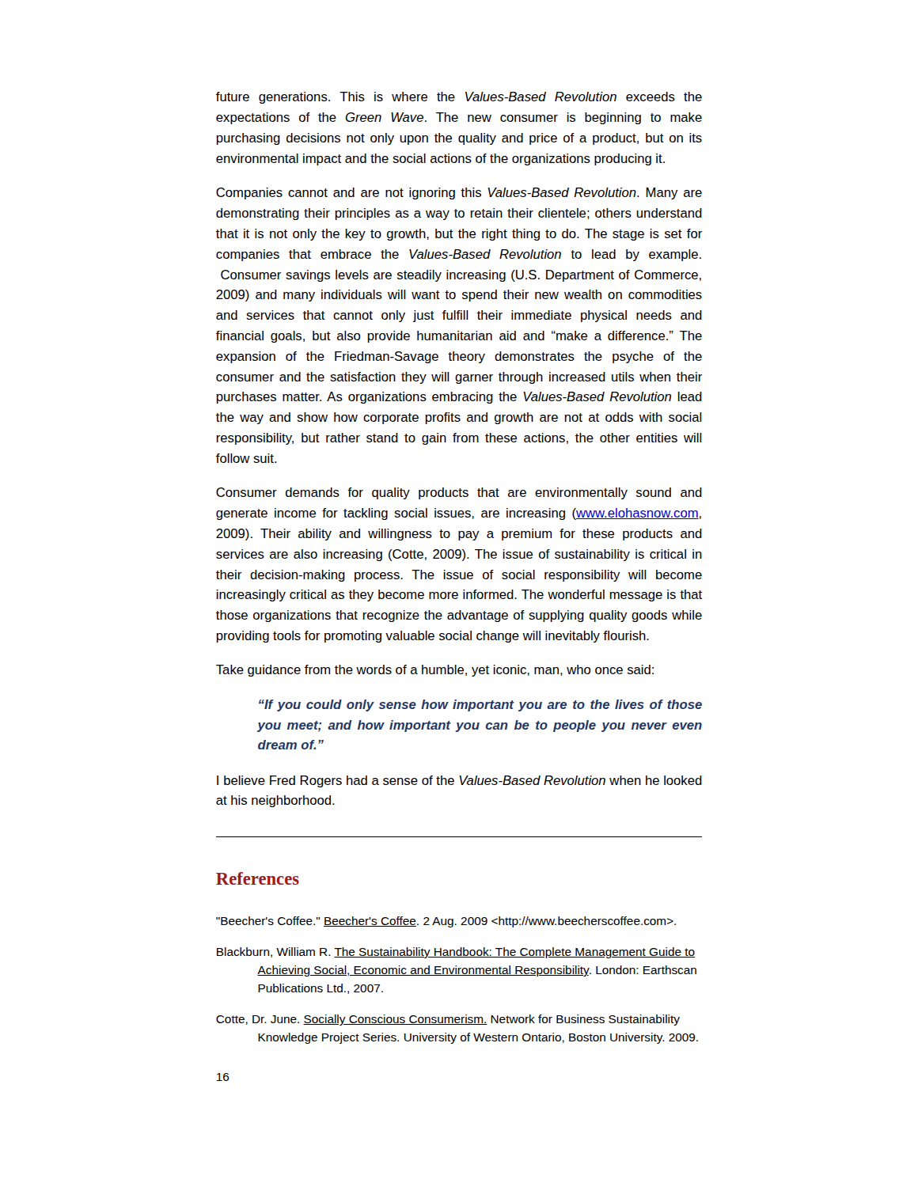future generations. This is where the Values-Based Revolution exceeds the expectations of the Green Wave. The new consumer is beginning to make purchasing decisions not only upon the quality and price of a product, but on its environmental impact and the social actions of the organizations producing it.
Companies cannot and are not ignoring this Values-Based Revolution. Many are demonstrating their principles as a way to retain their clientele; others understand that it is not only the key to growth, but the right thing to do. The stage is set for companies that embrace the Values-Based Revolution to lead by example. Consumer savings levels are steadily increasing (U.S. Department of Commerce, 2009) and many individuals will want to spend their new wealth on commodities and services that cannot only just fulfill their immediate physical needs and financial goals, but also provide humanitarian aid and “make a difference.” The expansion of the Friedman-Savage theory demonstrates the psyche of the consumer and the satisfaction they will garner through increased utils when their purchases matter. As organizations embracing the Values-Based Revolution lead the way and show how corporate profits and growth are not at odds with social responsibility, but rather stand to gain from these actions, the other entities will follow suit.
Consumer demands for quality products that are environmentally sound and generate income for tackling social issues, are increasing (www.elohasnow.com, 2009). Their ability and willingness to pay a premium for these products and services are also increasing (Cotte, 2009). The issue of sustainability is critical in their decision-making process. The issue of social responsibility will become increasingly critical as they become more informed. The wonderful message is that those organizations that recognize the advantage of supplying quality goods while providing tools for promoting valuable social change will inevitably flourish.
Take guidance from the words of a humble, yet iconic, man, who once said:
“If you could only sense how important you are to the lives of those you meet; and how important you can be to people you never even dream of.”
I believe Fred Rogers had a sense of the Values-Based Revolution when he looked at his neighborhood.
References
"Beecher's Coffee." Beecher's Coffee. 2 Aug. 2009 <http://www.beecherscoffee.com>.
Blackburn, William R. The Sustainability Handbook: The Complete Management Guide to Achieving Social, Economic and Environmental Responsibility. London: Earthscan Publications Ltd., 2007.
Cotte, Dr. June. Socially Conscious Consumerism. Network for Business Sustainability Knowledge Project Series. University of Western Ontario, Boston University. 2009.
16